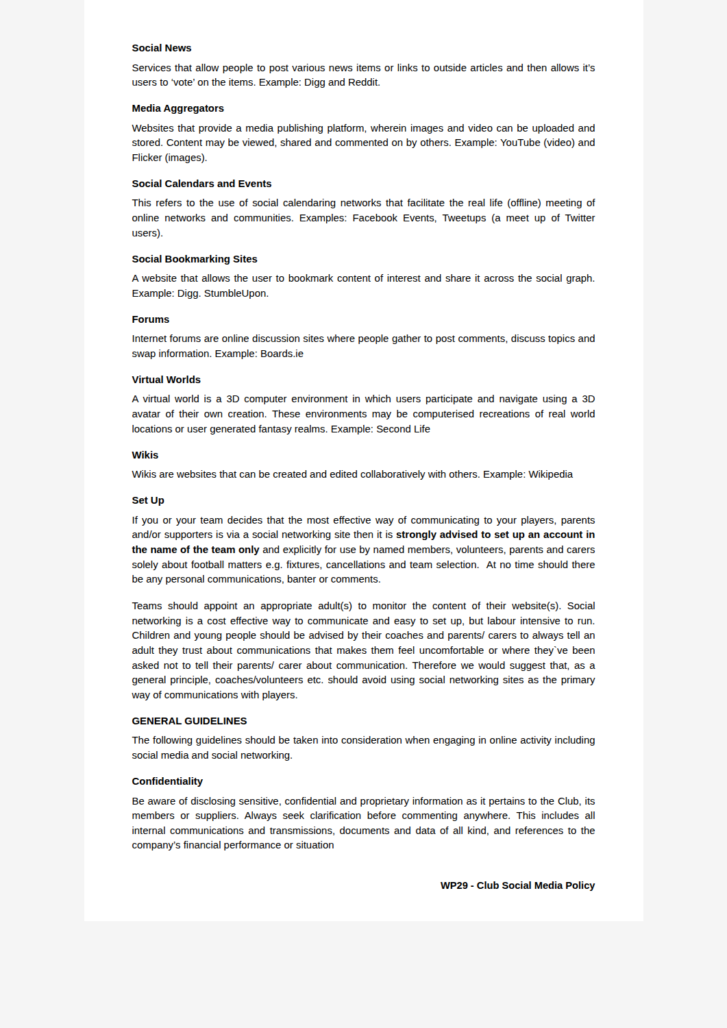Social News
Services that allow people to post various news items or links to outside articles and then allows it’s users to ‘vote’ on the items. Example: Digg and Reddit.
Media Aggregators
Websites that provide a media publishing platform, wherein images and video can be uploaded and stored. Content may be viewed, shared and commented on by others. Example: YouTube (video) and Flicker (images).
Social Calendars and Events
This refers to the use of social calendaring networks that facilitate the real life (offline) meeting of online networks and communities. Examples: Facebook Events, Tweetups (a meet up of Twitter users).
Social Bookmarking Sites
A website that allows the user to bookmark content of interest and share it across the social graph. Example: Digg. StumbleUpon.
Forums
Internet forums are online discussion sites where people gather to post comments, discuss topics and swap information. Example: Boards.ie
Virtual Worlds
A virtual world is a 3D computer environment in which users participate and navigate using a 3D avatar of their own creation. These environments may be computerised recreations of real world locations or user generated fantasy realms. Example: Second Life
Wikis
Wikis are websites that can be created and edited collaboratively with others. Example: Wikipedia
Set Up
If you or your team decides that the most effective way of communicating to your players, parents and/or supporters is via a social networking site then it is strongly advised to set up an account in the name of the team only and explicitly for use by named members, volunteers, parents and carers solely about football matters e.g. fixtures, cancellations and team selection. At no time should there be any personal communications, banter or comments.
Teams should appoint an appropriate adult(s) to monitor the content of their website(s). Social networking is a cost effective way to communicate and easy to set up, but labour intensive to run. Children and young people should be advised by their coaches and parents/ carers to always tell an adult they trust about communications that makes them feel uncomfortable or where they`ve been asked not to tell their parents/ carer about communication. Therefore we would suggest that, as a general principle, coaches/volunteers etc. should avoid using social networking sites as the primary way of communications with players.
GENERAL GUIDELINES
The following guidelines should be taken into consideration when engaging in online activity including social media and social networking.
Confidentiality
Be aware of disclosing sensitive, confidential and proprietary information as it pertains to the Club, its members or suppliers. Always seek clarification before commenting anywhere. This includes all internal communications and transmissions, documents and data of all kind, and references to the company’s financial performance or situation
WP29 - Club Social Media Policy